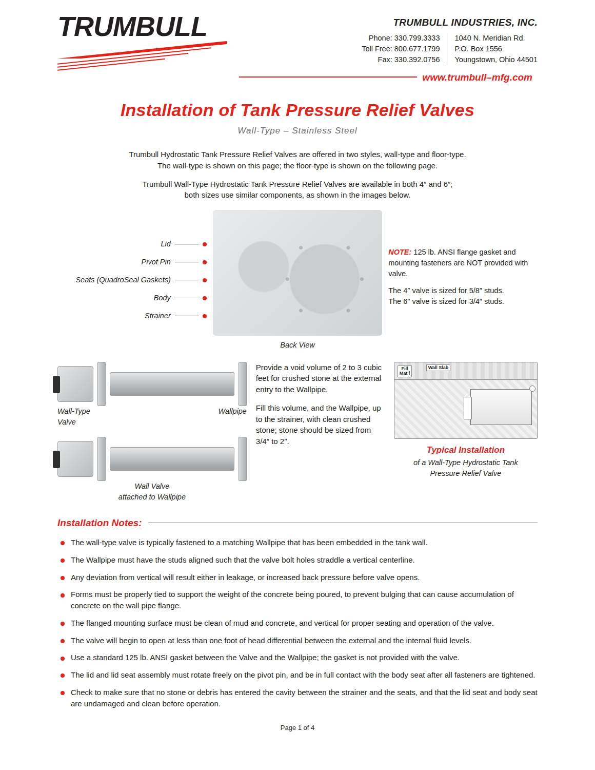TRUMBULL
TRUMBULL INDUSTRIES, INC.
Phone: 330.799.3333
Toll Free: 800.677.1799
Fax: 330.392.0756
1040 N. Meridian Rd.
P.O. Box 1556
Youngstown, Ohio 44501
www.trumbull–mfg.com
Installation of Tank Pressure Relief Valves
Wall-Type – Stainless Steel
Trumbull Hydrostatic Tank Pressure Relief Valves are offered in two styles, wall-type and floor-type.
The wall-type is shown on this page; the floor-type is shown on the following page.
Trumbull Wall-Type Hydrostatic Tank Pressure Relief Valves are available in both 4″ and 6″;
both sizes use similar components, as shown in the images below.
Lid
Pivot Pin
Seats (QuadroSeal Gaskets)
Body
Strainer
Back View
NOTE: 125 lb. ANSI flange gasket and mounting fasteners are NOT provided with valve.
The 4″ valve is sized for 5/8″ studs.
The 6″ valve is sized for 3/4″ studs.
Wall-Type
Valve Wallpipe
Wall Valve
attached to Wallpipe
Provide a void volume of 2 to 3 cubic feet for crushed stone at the external entry to the Wallpipe.
Fill this volume, and the Wallpipe, up to the strainer, with clean crushed stone; stone should be sized from 3/4″ to 2″.
Fill
Mat’l Wall Slab
Typical Installation
of a Wall-Type Hydrostatic Tank
Pressure Relief Valve
Installation Notes:
The wall-type valve is typically fastened to a matching Wallpipe that has been embedded in the tank wall.
The Wallpipe must have the studs aligned such that the valve bolt holes straddle a vertical centerline.
Any deviation from vertical will result either in leakage, or increased back pressure before valve opens.
Forms must be properly tied to support the weight of the concrete being poured, to prevent bulging that can cause accumulation of concrete on the wall pipe flange.
The flanged mounting surface must be clean of mud and concrete, and vertical for proper seating and operation of the valve.
The valve will begin to open at less than one foot of head differential between the external and the internal fluid levels.
Use a standard 125 lb. ANSI gasket between the Valve and the Wallpipe; the gasket is not provided with the valve.
The lid and lid seat assembly must rotate freely on the pivot pin, and be in full contact with the body seat after all fasteners are tightened.
Check to make sure that no stone or debris has entered the cavity between the strainer and the seats, and that the lid seat and body seat are undamaged and clean before operation.
Page 1 of 4